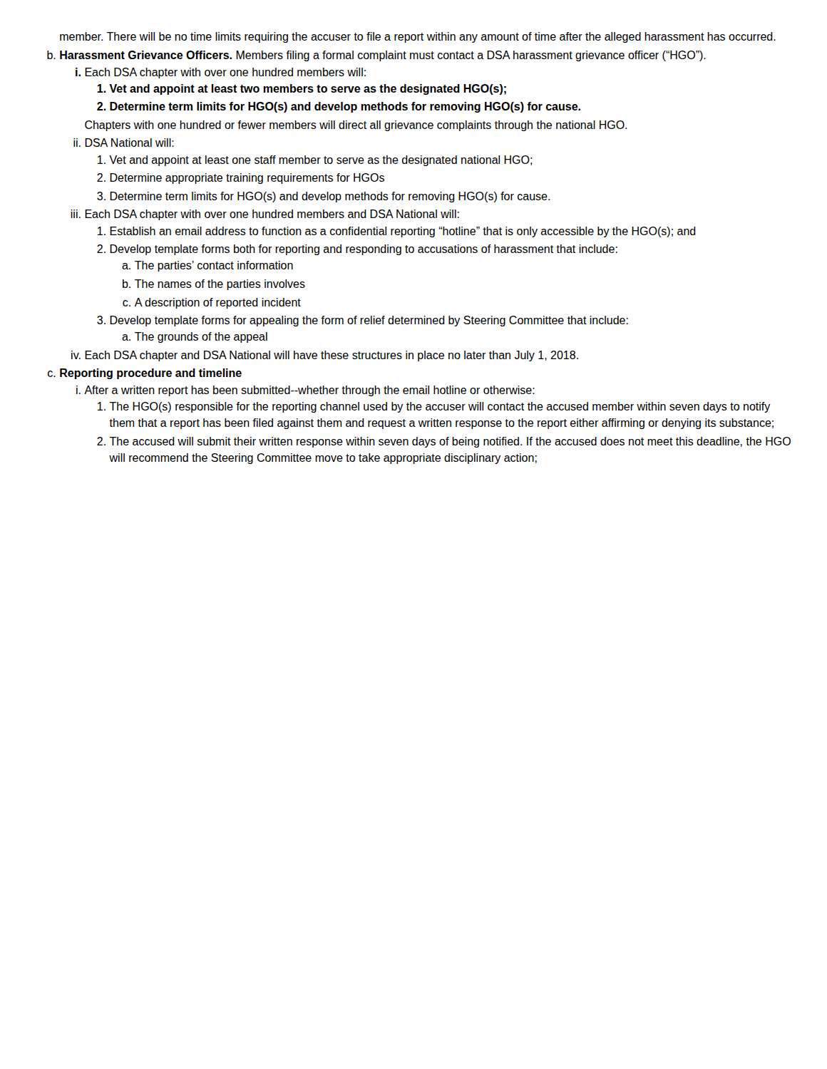member. There will be no time limits requiring the accuser to file a report within any amount of time after the alleged harassment has occurred.
Harassment Grievance Officers. Members filing a formal complaint must contact a DSA harassment grievance officer (“HGO”).
Each DSA chapter with over one hundred members will:
Vet and appoint at least two members to serve as the designated HGO(s);
Determine term limits for HGO(s) and develop methods for removing HGO(s) for cause.
Chapters with one hundred or fewer members will direct all grievance complaints through the national HGO.
DSA National will:
Vet and appoint at least one staff member to serve as the designated national HGO;
Determine appropriate training requirements for HGOs
Determine term limits for HGO(s) and develop methods for removing HGO(s) for cause.
Each DSA chapter with over one hundred members and DSA National will:
Establish an email address to function as a confidential reporting “hotline” that is only accessible by the HGO(s); and
Develop template forms both for reporting and responding to accusations of harassment that include:
The parties’ contact information
The names of the parties involves
A description of reported incident
Develop template forms for appealing the form of relief determined by Steering Committee that include:
The grounds of the appeal
Each DSA chapter and DSA National will have these structures in place no later than July 1, 2018.
Reporting procedure and timeline
After a written report has been submitted--whether through the email hotline or otherwise:
The HGO(s) responsible for the reporting channel used by the accuser will contact the accused member within seven days to notify them that a report has been filed against them and request a written response to the report either affirming or denying its substance;
The accused will submit their written response within seven days of being notified. If the accused does not meet this deadline, the HGO will recommend the Steering Committee move to take appropriate disciplinary action;